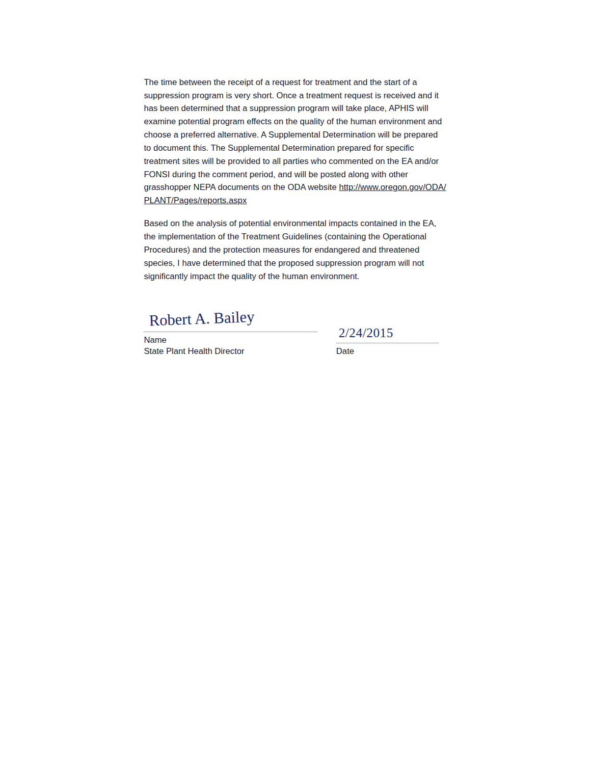The time between the receipt of a request for treatment and the start of a suppression program is very short. Once a treatment request is received and it has been determined that a suppression program will take place, APHIS will examine potential program effects on the quality of the human environment and choose a preferred alternative. A Supplemental Determination will be prepared to document this. The Supplemental Determination prepared for specific treatment sites will be provided to all parties who commented on the EA and/or FONSI during the comment period, and will be posted along with other grasshopper NEPA documents on the ODA website http://www.oregon.gov/ODA/PLANT/Pages/reports.aspx
Based on the analysis of potential environmental impacts contained in the EA, the implementation of the Treatment Guidelines (containing the Operational Procedures) and the protection measures for endangered and threatened species, I have determined that the proposed suppression program will not significantly impact the quality of the human environment.
Robert A. Bailey
Name State Plant Health Director
2/24/2015
Date